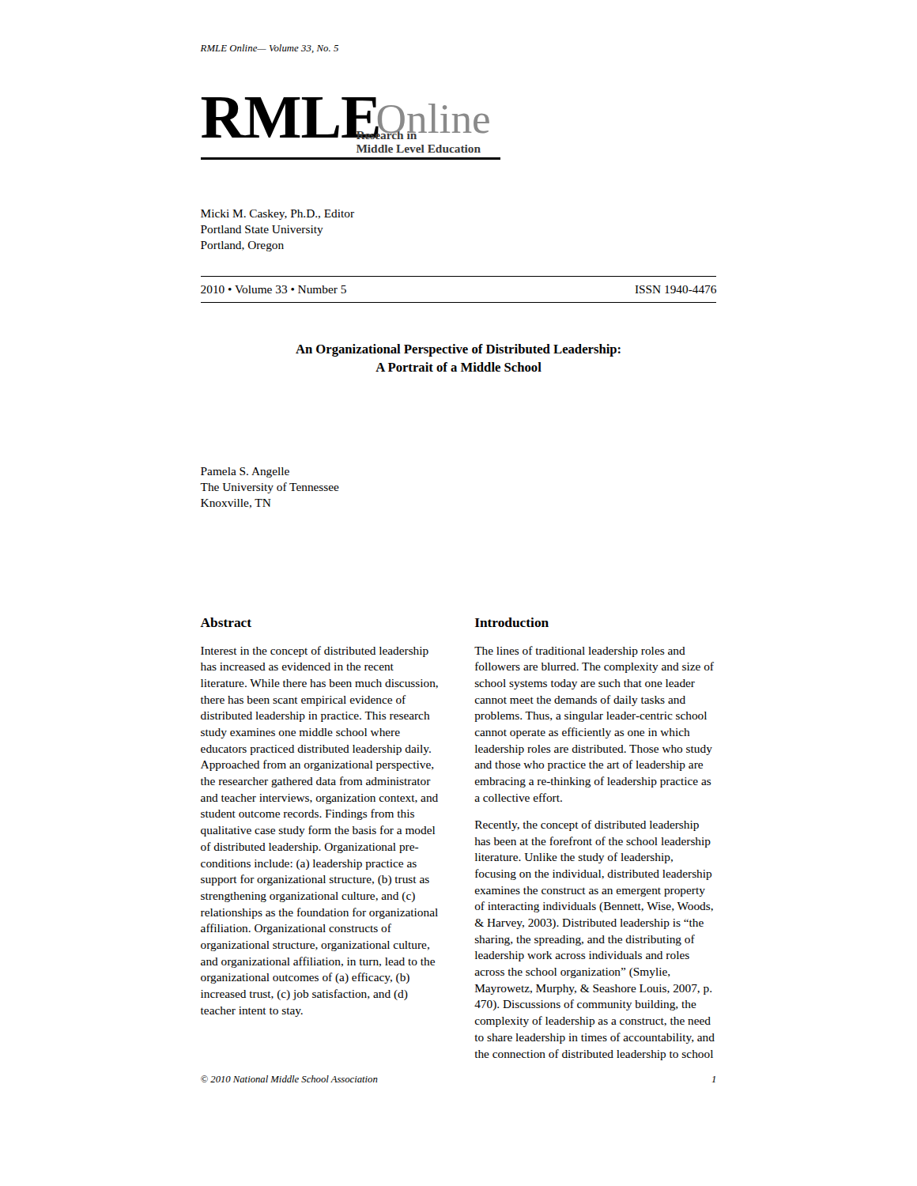RMLE Online— Volume 33, No. 5
RMLE Online
Research in Middle Level Education
Micki M. Caskey, Ph.D., Editor
Portland State University
Portland, Oregon
2010 • Volume 33 • Number 5 ISSN 1940-4476
An Organizational Perspective of Distributed Leadership:
A Portrait of a Middle School
Pamela S. Angelle
The University of Tennessee
Knoxville, TN
Abstract
Interest in the concept of distributed leadership has increased as evidenced in the recent literature. While there has been much discussion, there has been scant empirical evidence of distributed leadership in practice. This research study examines one middle school where educators practiced distributed leadership daily. Approached from an organizational perspective, the researcher gathered data from administrator and teacher interviews, organization context, and student outcome records. Findings from this qualitative case study form the basis for a model of distributed leadership. Organizational pre-conditions include: (a) leadership practice as support for organizational structure, (b) trust as strengthening organizational culture, and (c) relationships as the foundation for organizational affiliation. Organizational constructs of organizational structure, organizational culture, and organizational affiliation, in turn, lead to the organizational outcomes of (a) efficacy, (b) increased trust, (c) job satisfaction, and (d) teacher intent to stay.
Introduction
The lines of traditional leadership roles and followers are blurred. The complexity and size of school systems today are such that one leader cannot meet the demands of daily tasks and problems. Thus, a singular leader-centric school cannot operate as efficiently as one in which leadership roles are distributed. Those who study and those who practice the art of leadership are embracing a re-thinking of leadership practice as a collective effort.
Recently, the concept of distributed leadership has been at the forefront of the school leadership literature. Unlike the study of leadership, focusing on the individual, distributed leadership examines the construct as an emergent property of interacting individuals (Bennett, Wise, Woods, & Harvey, 2003). Distributed leadership is “the sharing, the spreading, and the distributing of leadership work across individuals and roles across the school organization” (Smylie, Mayrowetz, Murphy, & Seashore Louis, 2007, p. 470). Discussions of community building, the complexity of leadership as a construct, the need to share leadership in times of accountability, and the connection of distributed leadership to school
© 2010 National Middle School Association 1